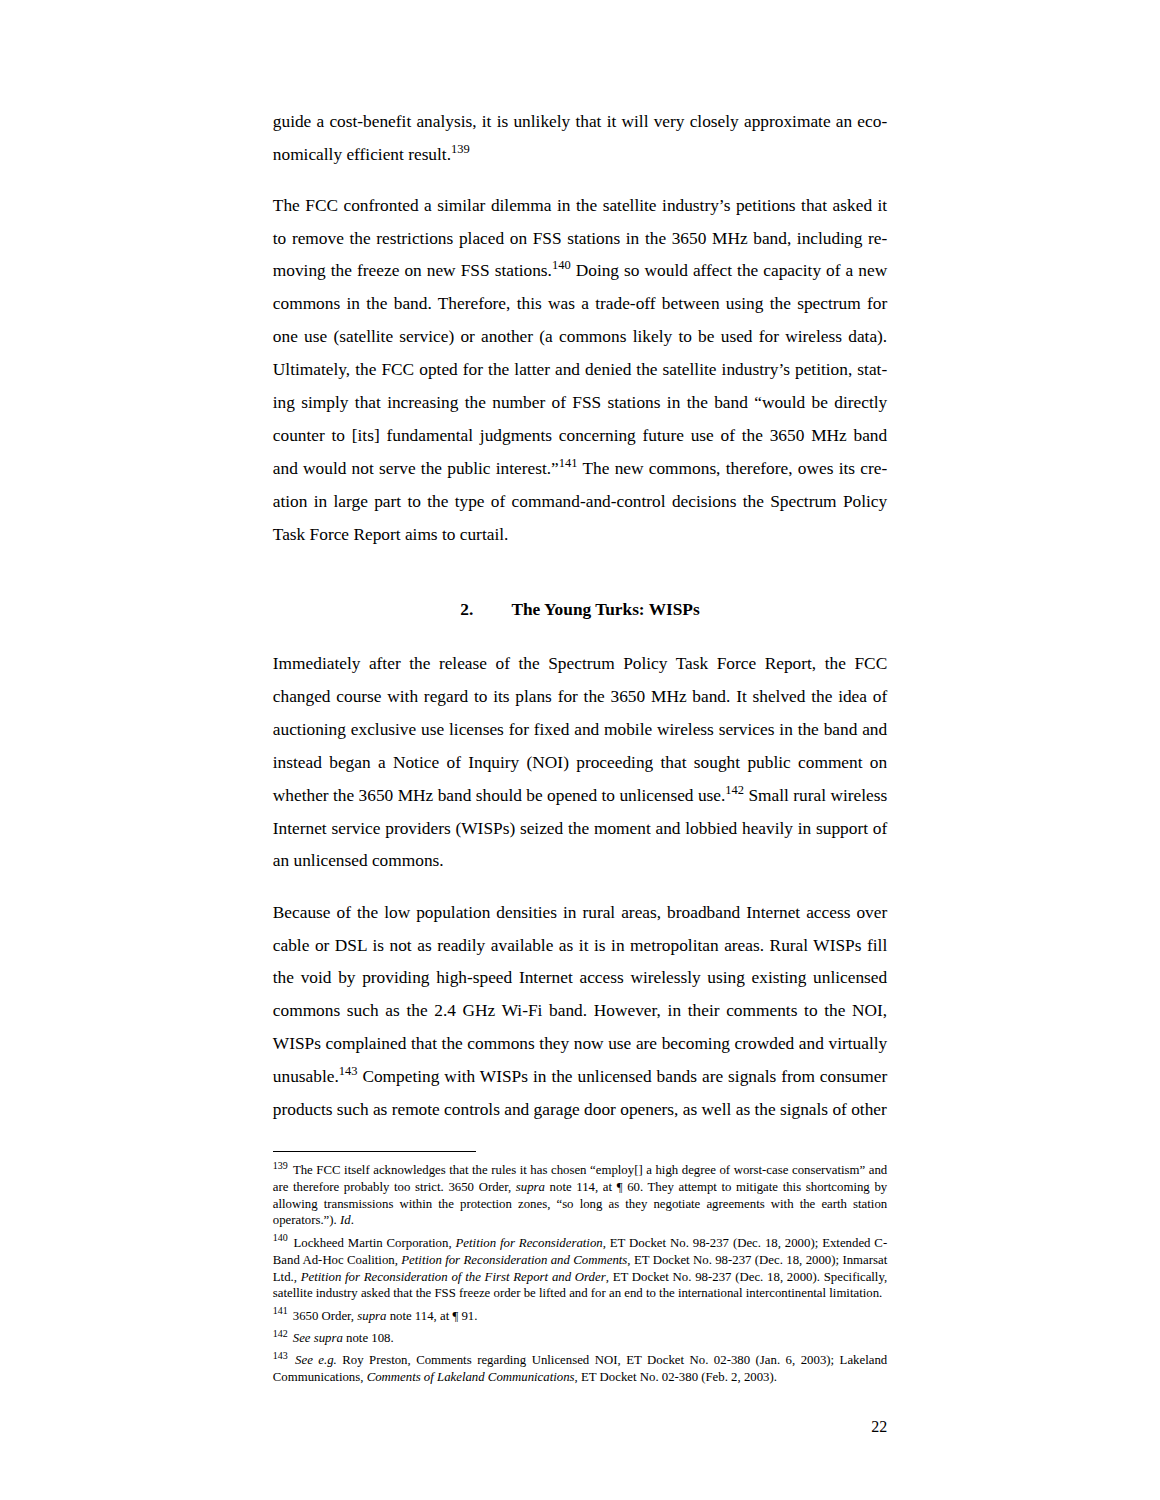guide a cost-benefit analysis, it is unlikely that it will very closely approximate an economically efficient result.139
The FCC confronted a similar dilemma in the satellite industry’s petitions that asked it to remove the restrictions placed on FSS stations in the 3650 MHz band, including removing the freeze on new FSS stations.140 Doing so would affect the capacity of a new commons in the band. Therefore, this was a trade-off between using the spectrum for one use (satellite service) or another (a commons likely to be used for wireless data). Ultimately, the FCC opted for the latter and denied the satellite industry’s petition, stating simply that increasing the number of FSS stations in the band “would be directly counter to [its] fundamental judgments concerning future use of the 3650 MHz band and would not serve the public interest.”141 The new commons, therefore, owes its creation in large part to the type of command-and-control decisions the Spectrum Policy Task Force Report aims to curtail.
2. The Young Turks: WISPs
Immediately after the release of the Spectrum Policy Task Force Report, the FCC changed course with regard to its plans for the 3650 MHz band. It shelved the idea of auctioning exclusive use licenses for fixed and mobile wireless services in the band and instead began a Notice of Inquiry (NOI) proceeding that sought public comment on whether the 3650 MHz band should be opened to unlicensed use.142 Small rural wireless Internet service providers (WISPs) seized the moment and lobbied heavily in support of an unlicensed commons.
Because of the low population densities in rural areas, broadband Internet access over cable or DSL is not as readily available as it is in metropolitan areas. Rural WISPs fill the void by providing high-speed Internet access wirelessly using existing unlicensed commons such as the 2.4 GHz Wi-Fi band. However, in their comments to the NOI, WISPs complained that the commons they now use are becoming crowded and virtually unusable.143 Competing with WISPs in the unlicensed bands are signals from consumer products such as remote controls and garage door openers, as well as the signals of other
139 The FCC itself acknowledges that the rules it has chosen “employ[] a high degree of worst-case conservatism” and are therefore probably too strict. 3650 Order, supra note 114, at ¶ 60. They attempt to mitigate this shortcoming by allowing transmissions within the protection zones, “so long as they negotiate agreements with the earth station operators.”). Id.
140 Lockheed Martin Corporation, Petition for Reconsideration, ET Docket No. 98-237 (Dec. 18, 2000); Extended C-Band Ad-Hoc Coalition, Petition for Reconsideration and Comments, ET Docket No. 98-237 (Dec. 18, 2000); Inmarsat Ltd., Petition for Reconsideration of the First Report and Order, ET Docket No. 98-237 (Dec. 18, 2000). Specifically, satellite industry asked that the FSS freeze order be lifted and for an end to the international intercontinental limitation.
141 3650 Order, supra note 114, at ¶ 91.
142 See supra note 108.
143 See e.g. Roy Preston, Comments regarding Unlicensed NOI, ET Docket No. 02-380 (Jan. 6, 2003); Lakeland Communications, Comments of Lakeland Communications, ET Docket No. 02-380 (Feb. 2, 2003).
22